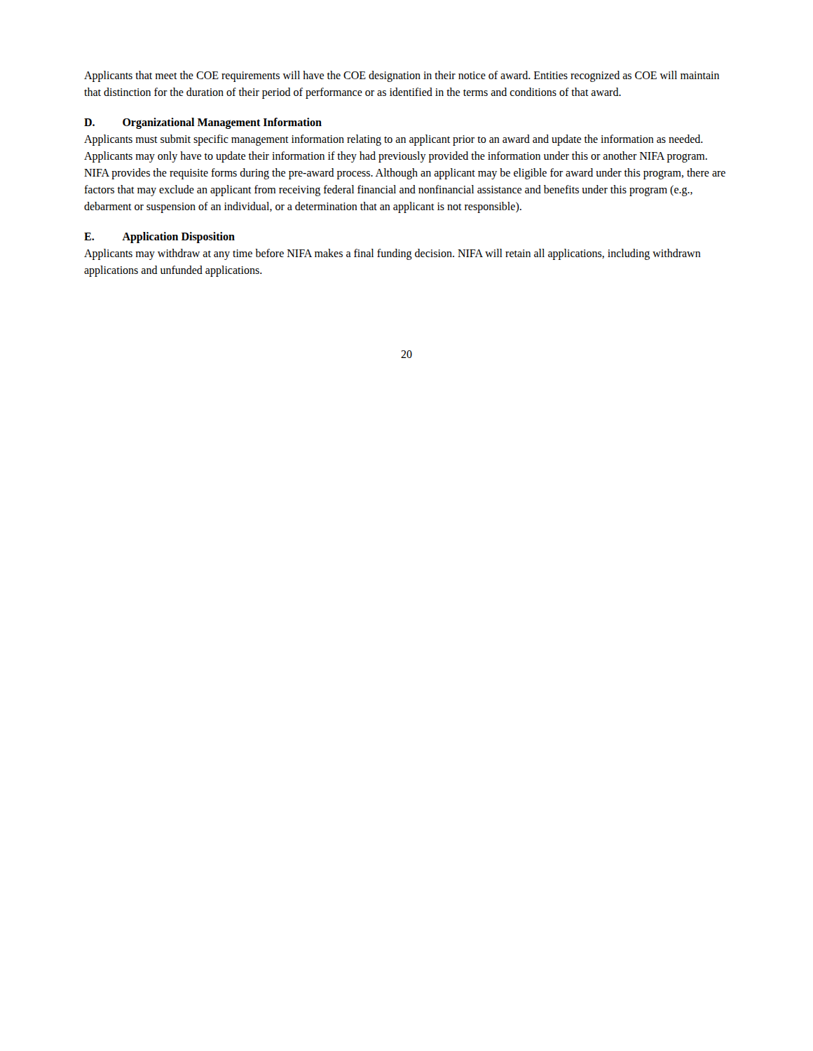Applicants that meet the COE requirements will have the COE designation in their notice of award. Entities recognized as COE will maintain that distinction for the duration of their period of performance or as identified in the terms and conditions of that award.
D. Organizational Management Information
Applicants must submit specific management information relating to an applicant prior to an award and update the information as needed. Applicants may only have to update their information if they had previously provided the information under this or another NIFA program. NIFA provides the requisite forms during the pre-award process. Although an applicant may be eligible for award under this program, there are factors that may exclude an applicant from receiving federal financial and nonfinancial assistance and benefits under this program (e.g., debarment or suspension of an individual, or a determination that an applicant is not responsible).
E. Application Disposition
Applicants may withdraw at any time before NIFA makes a final funding decision. NIFA will retain all applications, including withdrawn applications and unfunded applications.
20